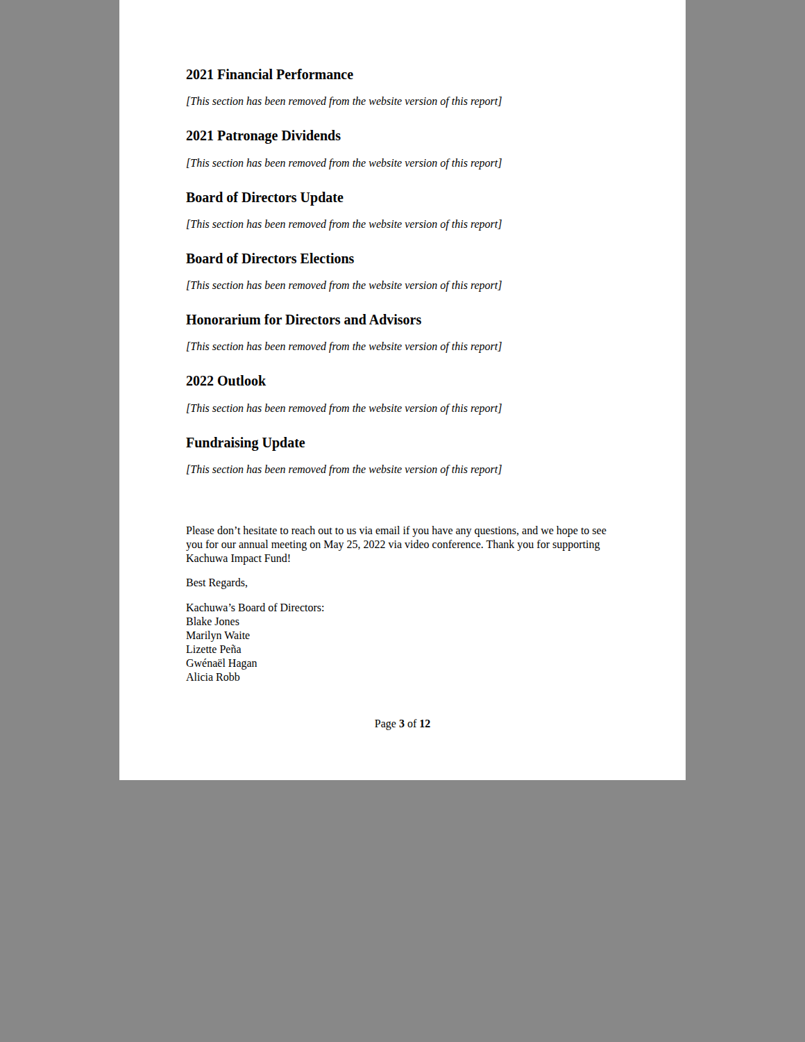2021 Financial Performance
[This section has been removed from the website version of this report]
2021 Patronage Dividends
[This section has been removed from the website version of this report]
Board of Directors Update
[This section has been removed from the website version of this report]
Board of Directors Elections
[This section has been removed from the website version of this report]
Honorarium for Directors and Advisors
[This section has been removed from the website version of this report]
2022 Outlook
[This section has been removed from the website version of this report]
Fundraising Update
[This section has been removed from the website version of this report]
Please don’t hesitate to reach out to us via email if you have any questions, and we hope to see you for our annual meeting on May 25, 2022 via video conference. Thank you for supporting Kachuwa Impact Fund!
Best Regards,
Kachuwa’s Board of Directors:
Blake Jones
Marilyn Waite
Lizette Peña
Gwénaël Hagan
Alicia Robb
Page 3 of 12